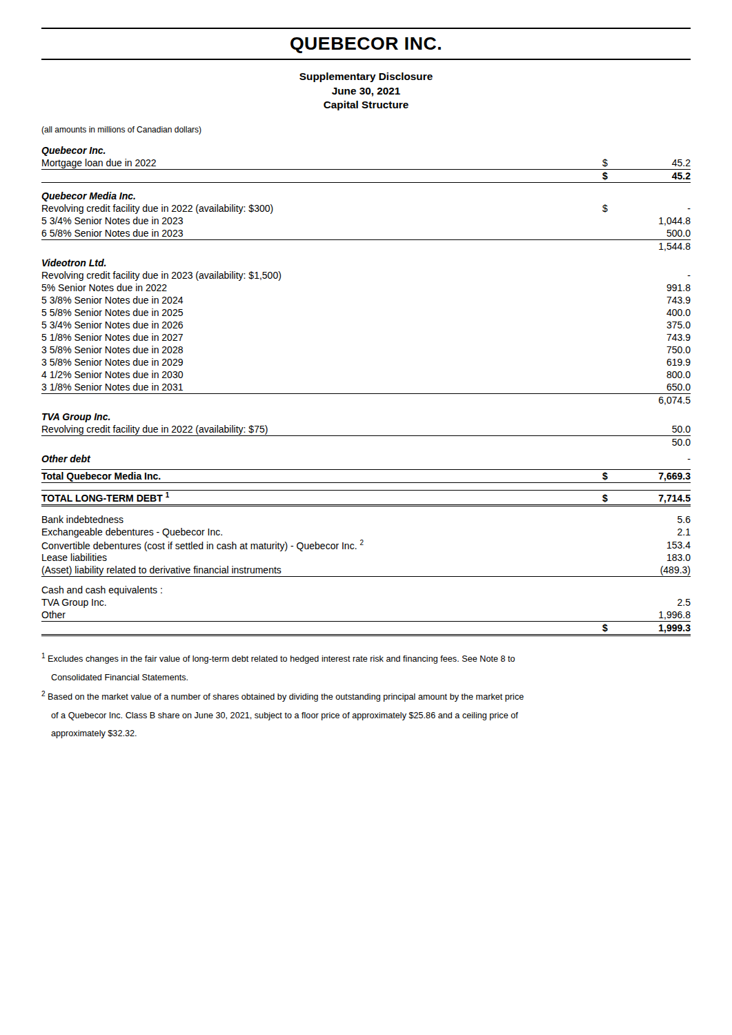QUEBECOR INC.
Supplementary Disclosure
June 30, 2021
Capital Structure
(all amounts in millions of Canadian dollars)
| Quebecor Inc. | | |
| Mortgage loan due in 2022 | $ | 45.2 |
| | $ | 45.2 |
| Quebecor Media Inc. | | |
| Revolving credit facility due in 2022 (availability: $300) | $ | - |
| 5 3/4% Senior Notes due in 2023 | | 1,044.8 |
| 6 5/8% Senior Notes due in 2023 | | 500.0 |
| | | 1,544.8 |
| Videotron Ltd. | | |
| Revolving credit facility due in 2023 (availability: $1,500) | | - |
| 5% Senior Notes due in 2022 | | 991.8 |
| 5 3/8% Senior Notes due in 2024 | | 743.9 |
| 5 5/8% Senior Notes due in 2025 | | 400.0 |
| 5 3/4% Senior Notes due in 2026 | | 375.0 |
| 5 1/8% Senior Notes due in 2027 | | 743.9 |
| 3 5/8% Senior Notes due in 2028 | | 750.0 |
| 3 5/8% Senior Notes due in 2029 | | 619.9 |
| 4 1/2% Senior Notes due in 2030 | | 800.0 |
| 3 1/8% Senior Notes due in 2031 | | 650.0 |
| | | 6,074.5 |
| TVA Group Inc. | | |
| Revolving credit facility due in 2022 (availability: $75) | | 50.0 |
| | | 50.0 |
| Other debt | | - |
| Total Quebecor Media Inc. | $ | 7,669.3 |
| TOTAL LONG-TERM DEBT 1 | $ | 7,714.5 |
| Bank indebtedness | | 5.6 |
| Exchangeable debentures - Quebecor Inc. | | 2.1 |
| Convertible debentures (cost if settled in cash at maturity) - Quebecor Inc. 2 | | 153.4 |
| Lease liabilities | | 183.0 |
| (Asset) liability related to derivative financial instruments | | (489.3) |
| Cash and cash equivalents : | | |
| TVA Group Inc. | | 2.5 |
| Other | | 1,996.8 |
| | $ | 1,999.3 |
1 Excludes changes in the fair value of long-term debt related to hedged interest rate risk and financing fees. See Note 8 to
Consolidated Financial Statements.
2 Based on the market value of a number of shares obtained by dividing the outstanding principal amount by the market price
of a Quebecor Inc. Class B share on June 30, 2021, subject to a floor price of approximately $25.86 and a ceiling price of
approximately $32.32.